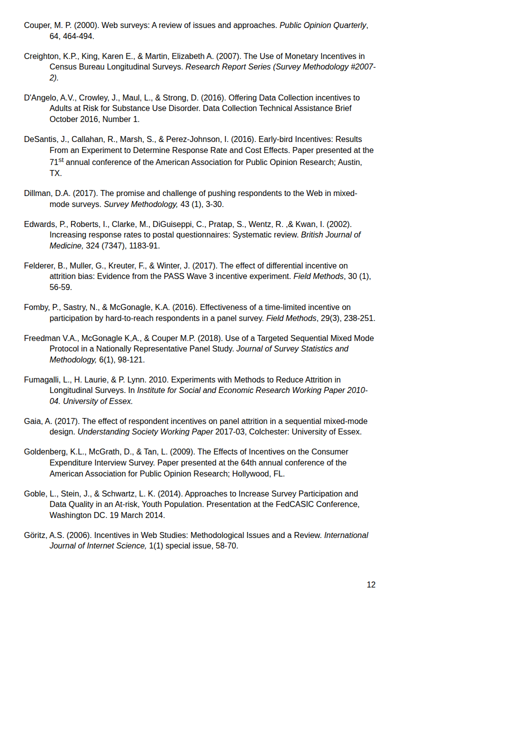Couper, M. P. (2000). Web surveys: A review of issues and approaches. Public Opinion Quarterly, 64, 464-494.
Creighton, K.P., King, Karen E., & Martin, Elizabeth A. (2007). The Use of Monetary Incentives in Census Bureau Longitudinal Surveys. Research Report Series (Survey Methodology #2007-2).
D'Angelo, A.V., Crowley, J., Maul, L., & Strong, D. (2016). Offering Data Collection incentives to Adults at Risk for Substance Use Disorder. Data Collection Technical Assistance Brief October 2016, Number 1.
DeSantis, J., Callahan, R., Marsh, S., & Perez-Johnson, I. (2016). Early-bird Incentives: Results From an Experiment to Determine Response Rate and Cost Effects. Paper presented at the 71st annual conference of the American Association for Public Opinion Research; Austin, TX.
Dillman, D.A. (2017). The promise and challenge of pushing respondents to the Web in mixed-mode surveys. Survey Methodology, 43 (1), 3-30.
Edwards, P., Roberts, I., Clarke, M., DiGuiseppi, C., Pratap, S., Wentz, R. ,& Kwan, I. (2002). Increasing response rates to postal questionnaires: Systematic review. British Journal of Medicine, 324 (7347), 1183-91.
Felderer, B., Muller, G., Kreuter, F., & Winter, J. (2017). The effect of differential incentive on attrition bias: Evidence from the PASS Wave 3 incentive experiment. Field Methods, 30 (1), 56-59.
Fomby, P., Sastry, N., & McGonagle, K.A. (2016). Effectiveness of a time-limited incentive on participation by hard-to-reach respondents in a panel survey. Field Methods, 29(3), 238-251.
Freedman V.A., McGonagle K,A., & Couper M.P. (2018). Use of a Targeted Sequential Mixed Mode Protocol in a Nationally Representative Panel Study. Journal of Survey Statistics and Methodology, 6(1), 98-121.
Fumagalli, L., H. Laurie, & P. Lynn. 2010. Experiments with Methods to Reduce Attrition in Longitudinal Surveys. In Institute for Social and Economic Research Working Paper 2010-04. University of Essex.
Gaia, A. (2017). The effect of respondent incentives on panel attrition in a sequential mixed-mode design. Understanding Society Working Paper 2017-03, Colchester: University of Essex.
Goldenberg, K.L., McGrath, D., & Tan, L. (2009). The Effects of Incentives on the Consumer Expenditure Interview Survey. Paper presented at the 64th annual conference of the American Association for Public Opinion Research; Hollywood, FL.
Goble, L., Stein, J., & Schwartz, L. K. (2014). Approaches to Increase Survey Participation and Data Quality in an At-risk, Youth Population. Presentation at the FedCASIC Conference, Washington DC. 19 March 2014.
Göritz, A.S. (2006). Incentives in Web Studies: Methodological Issues and a Review. International Journal of Internet Science, 1(1) special issue, 58-70.
12